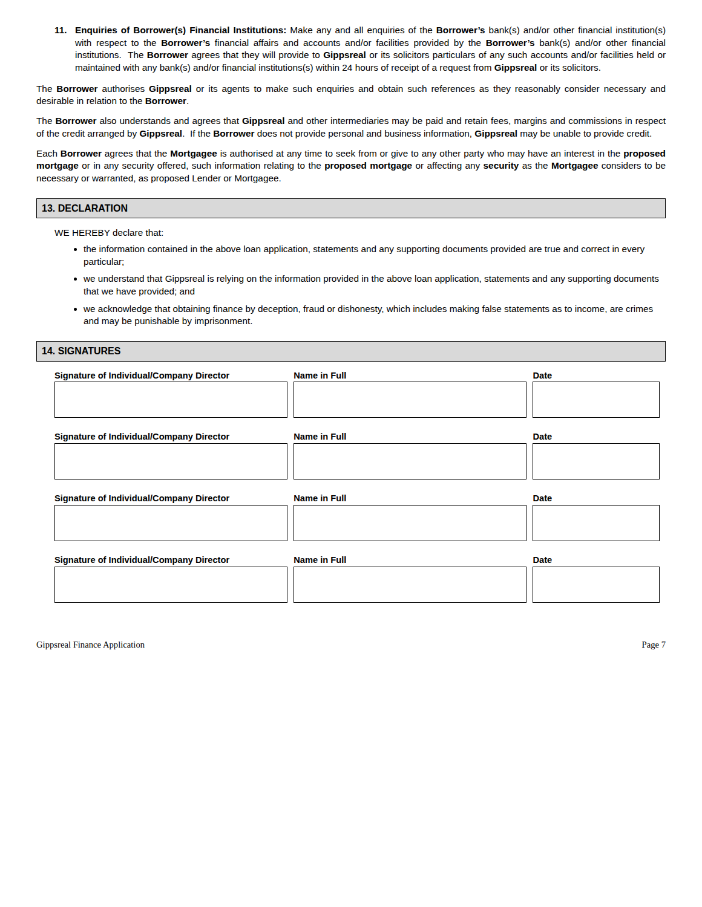11.
Enquiries of Borrower(s) Financial Institutions: Make any and all enquiries of the Borrower’s bank(s) and/or other financial institution(s) with respect to the Borrower’s financial affairs and accounts and/or facilities provided by the Borrower’s bank(s) and/or other financial institutions. The Borrower agrees that they will provide to Gippsreal or its solicitors particulars of any such accounts and/or facilities held or maintained with any bank(s) and/or financial institutions(s) within 24 hours of receipt of a request from Gippsreal or its solicitors.
The Borrower authorises Gippsreal or its agents to make such enquiries and obtain such references as they reasonably consider necessary and desirable in relation to the Borrower.
The Borrower also understands and agrees that Gippsreal and other intermediaries may be paid and retain fees, margins and commissions in respect of the credit arranged by Gippsreal. If the Borrower does not provide personal and business information, Gippsreal may be unable to provide credit.
Each Borrower agrees that the Mortgagee is authorised at any time to seek from or give to any other party who may have an interest in the proposed mortgage or in any security offered, such information relating to the proposed mortgage or affecting any security as the Mortgagee considers to be necessary or warranted, as proposed Lender or Mortgagee.
13. DECLARATION
WE HEREBY declare that:
the information contained in the above loan application, statements and any supporting documents provided are true and correct in every particular;
we understand that Gippsreal is relying on the information provided in the above loan application, statements and any supporting documents that we have provided; and
we acknowledge that obtaining finance by deception, fraud or dishonesty, which includes making false statements as to income, are crimes and may be punishable by imprisonment.
14. SIGNATURES
| Signature of Individual/Company Director | Name in Full | Date |
| Signature of Individual/Company Director | Name in Full | Date |
| Signature of Individual/Company Director | Name in Full | Date |
| Signature of Individual/Company Director | Name in Full | Date |
Gippsreal Finance Application Page 7